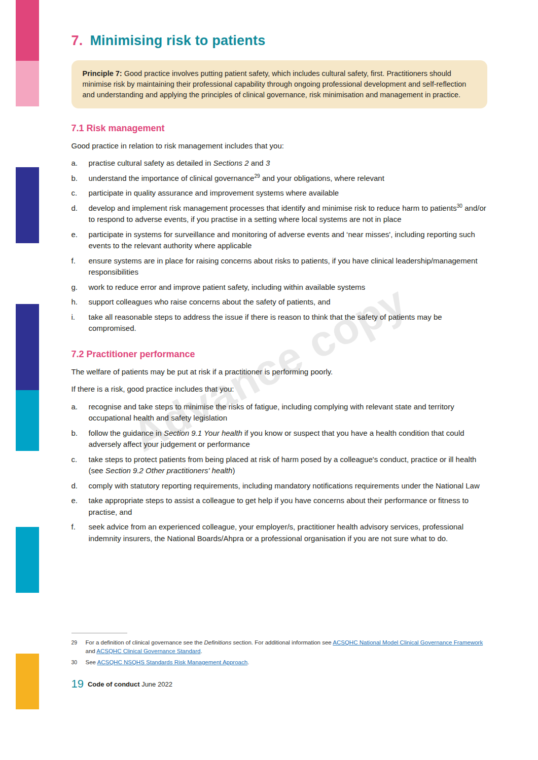Advance copy
7. Minimising risk to patients
Principle 7: Good practice involves putting patient safety, which includes cultural safety, first. Practitioners should minimise risk by maintaining their professional capability through ongoing professional development and self-reflection and understanding and applying the principles of clinical governance, risk minimisation and management in practice.
7.1 Risk management
Good practice in relation to risk management includes that you:
practise cultural safety as detailed in Sections 2 and 3
understand the importance of clinical governance29 and your obligations, where relevant
participate in quality assurance and improvement systems where available
develop and implement risk management processes that identify and minimise risk to reduce harm to patients30 and/or to respond to adverse events, if you practise in a setting where local systems are not in place
participate in systems for surveillance and monitoring of adverse events and ‘near misses', including reporting such events to the relevant authority where applicable
ensure systems are in place for raising concerns about risks to patients, if you have clinical leadership/management responsibilities
work to reduce error and improve patient safety, including within available systems
support colleagues who raise concerns about the safety of patients, and
take all reasonable steps to address the issue if there is reason to think that the safety of patients may be compromised.
7.2 Practitioner performance
The welfare of patients may be put at risk if a practitioner is performing poorly.
If there is a risk, good practice includes that you:
recognise and take steps to minimise the risks of fatigue, including complying with relevant state and territory occupational health and safety legislation
follow the guidance in Section 9.1 Your health if you know or suspect that you have a health condition that could adversely affect your judgement or performance
take steps to protect patients from being placed at risk of harm posed by a colleague's conduct, practice or ill health (see Section 9.2 Other practitioners' health)
comply with statutory reporting requirements, including mandatory notifications requirements under the National Law
take appropriate steps to assist a colleague to get help if you have concerns about their performance or fitness to practise, and
seek advice from an experienced colleague, your employer/s, practitioner health advisory services, professional indemnity insurers, the National Boards/Ahpra or a professional organisation if you are not sure what to do.
29
For a definition of clinical governance see the Definitions section. For additional information see ACSQHC National Model Clinical Governance Framework and ACSQHC Clinical Governance Standard.
30
See ACSQHC NSQHS Standards Risk Management Approach.
19 Code of conduct June 2022